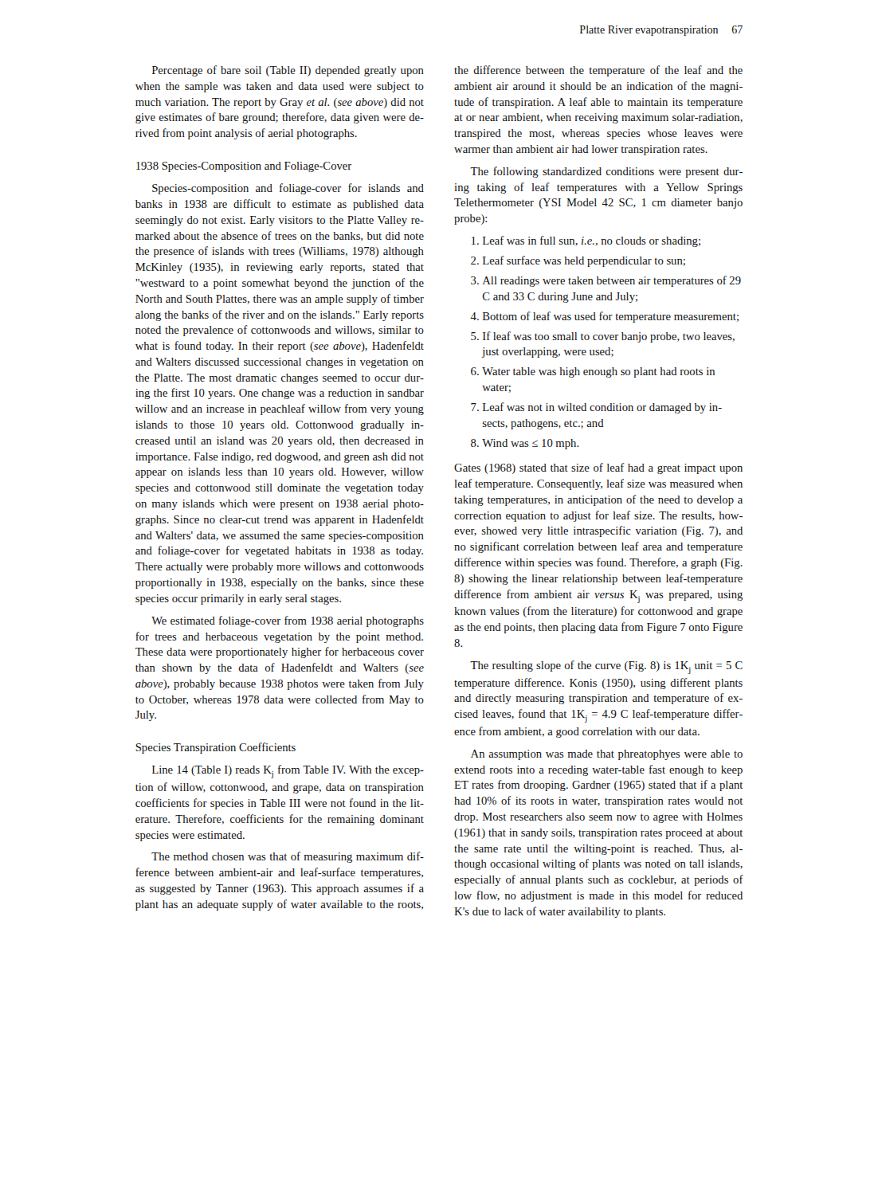Platte River evapotranspiration 67
Percentage of bare soil (Table II) depended greatly upon when the sample was taken and data used were subject to much variation. The report by Gray et al. (see above) did not give estimates of bare ground; therefore, data given were derived from point analysis of aerial photographs.
1938 Species-Composition and Foliage-Cover
Species-composition and foliage-cover for islands and banks in 1938 are difficult to estimate as published data seemingly do not exist. Early visitors to the Platte Valley remarked about the absence of trees on the banks, but did note the presence of islands with trees (Williams, 1978) although McKinley (1935), in reviewing early reports, stated that "westward to a point somewhat beyond the junction of the North and South Plattes, there was an ample supply of timber along the banks of the river and on the islands." Early reports noted the prevalence of cottonwoods and willows, similar to what is found today. In their report (see above), Hadenfeldt and Walters discussed successional changes in vegetation on the Platte. The most dramatic changes seemed to occur during the first 10 years. One change was a reduction in sandbar willow and an increase in peachleaf willow from very young islands to those 10 years old. Cottonwood gradually increased until an island was 20 years old, then decreased in importance. False indigo, red dogwood, and green ash did not appear on islands less than 10 years old. However, willow species and cottonwood still dominate the vegetation today on many islands which were present on 1938 aerial photographs. Since no clear-cut trend was apparent in Hadenfeldt and Walters' data, we assumed the same species-composition and foliage-cover for vegetated habitats in 1938 as today. There actually were probably more willows and cottonwoods proportionally in 1938, especially on the banks, since these species occur primarily in early seral stages.
We estimated foliage-cover from 1938 aerial photographs for trees and herbaceous vegetation by the point method. These data were proportionately higher for herbaceous cover than shown by the data of Hadenfeldt and Walters (see above), probably because 1938 photos were taken from July to October, whereas 1978 data were collected from May to July.
Species Transpiration Coefficients
Line 14 (Table I) reads Kj from Table IV. With the exception of willow, cottonwood, and grape, data on transpiration coefficients for species in Table III were not found in the literature. Therefore, coefficients for the remaining dominant species were estimated.
The method chosen was that of measuring maximum difference between ambient-air and leaf-surface temperatures, as suggested by Tanner (1963). This approach assumes if a plant has an adequate supply of water available to the roots, the difference between the temperature of the leaf and the ambient air around it should be an indication of the magnitude of transpiration. A leaf able to maintain its temperature at or near ambient, when receiving maximum solar-radiation, transpired the most, whereas species whose leaves were warmer than ambient air had lower transpiration rates.
The following standardized conditions were present during taking of leaf temperatures with a Yellow Springs Telethermometer (YSI Model 42 SC, 1 cm diameter banjo probe):
Leaf was in full sun, i.e., no clouds or shading;
Leaf surface was held perpendicular to sun;
All readings were taken between air temperatures of 29 C and 33 C during June and July;
Bottom of leaf was used for temperature measurement;
If leaf was too small to cover banjo probe, two leaves, just overlapping, were used;
Water table was high enough so plant had roots in water;
Leaf was not in wilted condition or damaged by insects, pathogens, etc.; and
Wind was ≤ 10 mph.
Gates (1968) stated that size of leaf had a great impact upon leaf temperature. Consequently, leaf size was measured when taking temperatures, in anticipation of the need to develop a correction equation to adjust for leaf size. The results, however, showed very little intraspecific variation (Fig. 7), and no significant correlation between leaf area and temperature difference within species was found. Therefore, a graph (Fig. 8) showing the linear relationship between leaf-temperature difference from ambient air versus Kj was prepared, using known values (from the literature) for cottonwood and grape as the end points, then placing data from Figure 7 onto Figure 8.
The resulting slope of the curve (Fig. 8) is 1Kj unit = 5 C temperature difference. Konis (1950), using different plants and directly measuring transpiration and temperature of excised leaves, found that 1Kj = 4.9 C leaf-temperature difference from ambient, a good correlation with our data.
An assumption was made that phreatophyes were able to extend roots into a receding water-table fast enough to keep ET rates from drooping. Gardner (1965) stated that if a plant had 10% of its roots in water, transpiration rates would not drop. Most researchers also seem now to agree with Holmes (1961) that in sandy soils, transpiration rates proceed at about the same rate until the wilting-point is reached. Thus, although occasional wilting of plants was noted on tall islands, especially of annual plants such as cocklebur, at periods of low flow, no adjustment is made in this model for reduced K's due to lack of water availability to plants.